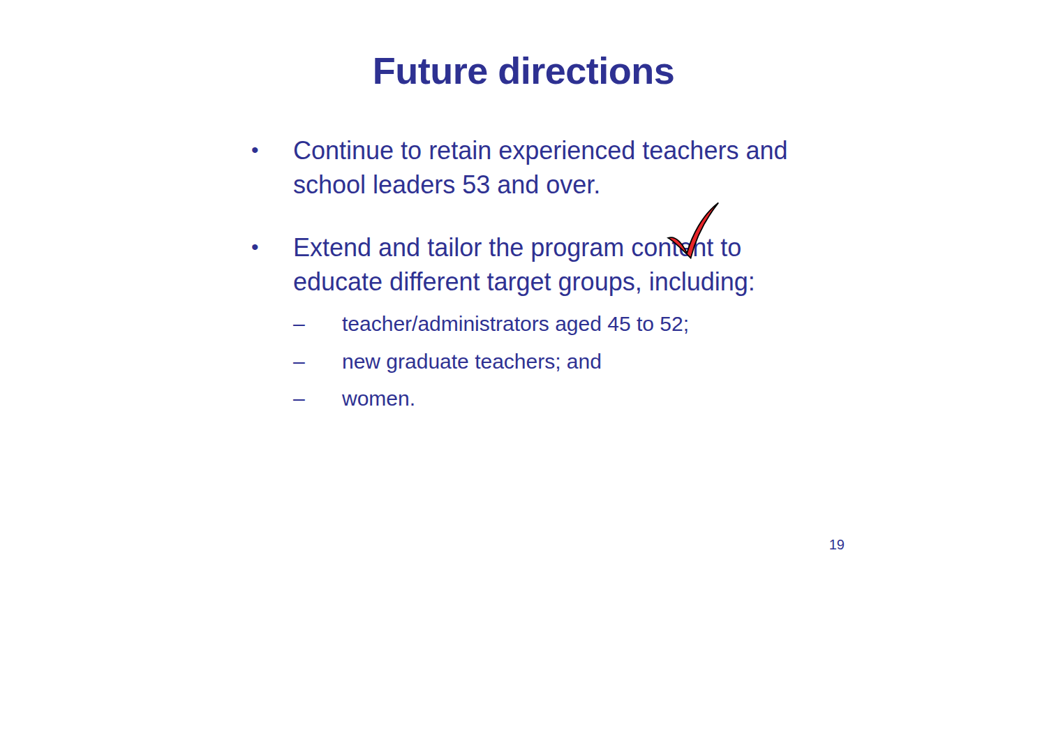Future directions
Continue to retain experienced teachers and school leaders 53 and over.
Extend and tailor the program content to educate different target groups, including:
teacher/administrators aged 45 to 52;
new graduate teachers; and
women.
19